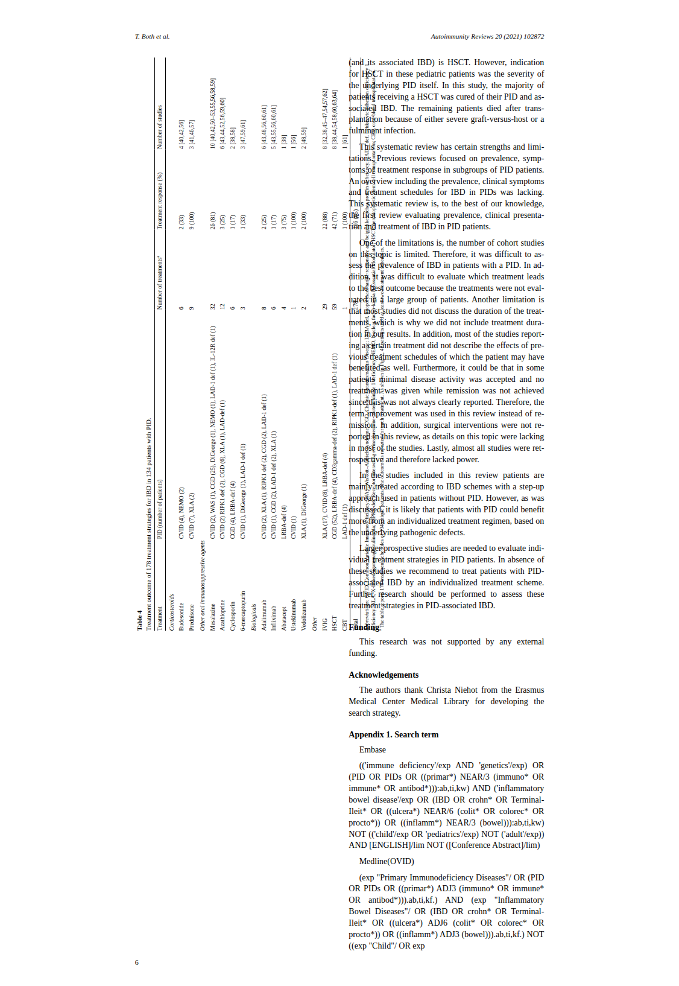T. Both et al.
Autoimmunity Reviews 20 (2021) 102872
Table 4
Treatment outcome of 178 treatment strategies for IBD in 134 patients with PID.
| Treatment | PID (number of patients) | Number of treatments a | Treatment response (%) | Number of studies |
| --- | --- | --- | --- | --- |
| Corticosteroids |
| Budesonide | CVID (4), NEMO (2) | 6 | 2 (33) | 4 [40,42,56] |
| Prednisone | CVID (7), XLA (2) | 9 | 9 (100) | 3 [41,46,57] |
| Other oral immunosuppressive agents |
| Mesalazine | CVID (2), WAS (1), CGD (25), DiGeorge (1), NEMO (1), LAD-1 def (1), IL-12R def (1) | 32 | 26 (81) | 10 [40,42,50–53,55,56,58,59] |
| Azathioprine | CVID (2) RIPK1 def (2), CGD (6), XLA (1), LAD-def (1) | 12 | 3 (25) | 6 [43,44,52,56,59,60] |
| Cyclosporin | CGD (4), LRBA-def (4) | 6 | 1 (17) | 2 [38,58] |
| 6-mercaptopurin | CVID (1), DiGeorge (1), LAD-1 def (1) | 3 | 1 (33) | 3 [47,59,61] |
| Biologicals |
| Adalimumab | CVID (2), XLA (1), RIPK1 def (2), CGD (2), LAD-1 def (1) | 8 | 2 (25) | 6 [43,48,56,60,61] |
| Infliximab | CVID (1), CGD (2), LAD-1 def (2), XLA (1) | 6 | 1 (17) | 5 [43,55,56,60,61] |
| Abatacept | LRBA-def (4) | 4 | 3 (75) | 1 [38] |
| Ustekinumab | CVID (1) | 1 | 1 (100) | 1 [56] |
| Vedolizumab | XLA (1), DiGeorge (1) | 2 | 2 (100) | 2 [48,59] |
| Other |
| IVIG | XLA (17), CVID (8), LRBA-def (4) | 29 | 22 (88) | 8 [32,38,45–47,54,57,62] |
| HSCT | CGD (52), LRBA-def (4), CD3gamma-def (2), RIPK1-def (1), LAD-1 def (1) | 59 | 42 (71) | 8 [38,44,54,58,60,63,64] |
| CBT | LAD-1 def (1) | 1 | 1 (100) | 1 [61] |
| Total | | 178 | 116 (65) | |
Abbreviations: CVID, Common Variable Immunodeficiency; WAS, Wiskott–Aldrich syndrome; CGD, Chronic Granulomatous Disease; LRBA-def, lipopolysaccharide-responsive and beige-like anchor protein deficiency; LAD-1 def, Leukocyte adhesion deficiency 1 deficiency; XLA, X-linked agammaglobulinemia; RIPK1-def, Receptor-interacting serine/threonine-protein kinase 1 deficiency; NEMO, Nuclear factor-kappa B Essential Modulator; HSCT, hematopoietic stem cell transplantation; CBT, cord-blood transplantation.
a The table reports 178 treatment schedules of 134 unique patients. The outcome is reported for each treatment. As shown in Fig. 2, 47 patients used at least two treatment schedules.
(and its associated IBD) is HSCT. However, indication for HSCT in these pediatric patients was the severity of the underlying PID itself. In this study, the majority of patients receiving a HSCT was cured of their PID and associated IBD. The remaining patients died after transplantation because of either severe graft-versus-host or a fulminant infection.
This systematic review has certain strengths and limitations. Previous reviews focused on prevalence, symptoms or treatment response in subgroups of PID patients. An overview including the prevalence, clinical symptoms and treatment schedules for IBD in PIDs was lacking. This systematic review is, to the best of our knowledge, the first review evaluating prevalence, clinical presentation and treatment of IBD in PID patients.
One of the limitations is, the number of cohort studies on this topic is limited. Therefore, it was difficult to assess the prevalence of IBD in patients with a PID. In addition, it was difficult to evaluate which treatment leads to the best outcome because the treatments were not evaluated in a large group of patients. Another limitation is that most studies did not discuss the duration of the treatments, which is why we did not include treatment duration in our results. In addition, most of the studies reporting a certain treatment did not describe the effects of previous treatment schedules of which the patient may have benefited as well. Furthermore, it could be that in some patients minimal disease activity was accepted and no treatment was given while remission was not achieved since this was not always clearly reported. Therefore, the term improvement was used in this review instead of remission. In addition, surgical interventions were not reported in this review, as details on this topic were lacking in most of the studies. Lastly, almost all studies were retrospective and therefore lacked power.
In the studies included in this review patients are mainly treated according to IBD schemes with a step-up approach used in patients without PID. However, as was discussed, it is likely that patients with PID could benefit more from an individualized treatment regimen, based on the underlying pathogenic defects.
Larger prospective studies are needed to evaluate individual treatment strategies in PID patients. In absence of these studies we recommend to treat patients with PID-associated IBD by an individualized treatment scheme. Further research should be performed to assess these treatment strategies in PID-associated IBD.
Funding
This research was not supported by any external funding.
Acknowledgements
The authors thank Christa Niehot from the Erasmus Medical Center Medical Library for developing the search strategy.
Appendix 1. Search term
Embase
(('immune deficiency'/exp AND 'genetics'/exp) OR (PID OR PIDs OR ((primar*) NEAR/3 (immuno* OR immune* OR antibod*))):ab,ti,kw) AND ('inflammatory bowel disease'/exp OR (IBD OR crohn* OR Terminal-Ileit* OR ((ulcera*) NEAR/6 (colit* OR colorec* OR procto*)) OR ((inflamm*) NEAR/3 (bowel))):ab,ti,kw) NOT (('child'/exp OR 'pediatrics'/exp) NOT ('adult'/exp)) AND [ENGLISH]/lim NOT ([Conference Abstract]/lim)
Medline(OVID)
(exp "Primary Immunodeficiency Diseases"/ OR (PID OR PIDs OR ((primar*) ADJ3 (immuno* OR immune* OR antibod*))).ab,ti,kf.) AND (exp "Inflammatory Bowel Diseases"/ OR (IBD OR crohn* OR Terminal-Ileit* OR ((ulcera*) ADJ6 (colit* OR colorec* OR procto*)) OR ((inflamm*) ADJ3 (bowel))).ab,ti,kf.) NOT ((exp "Child"/ OR exp
6